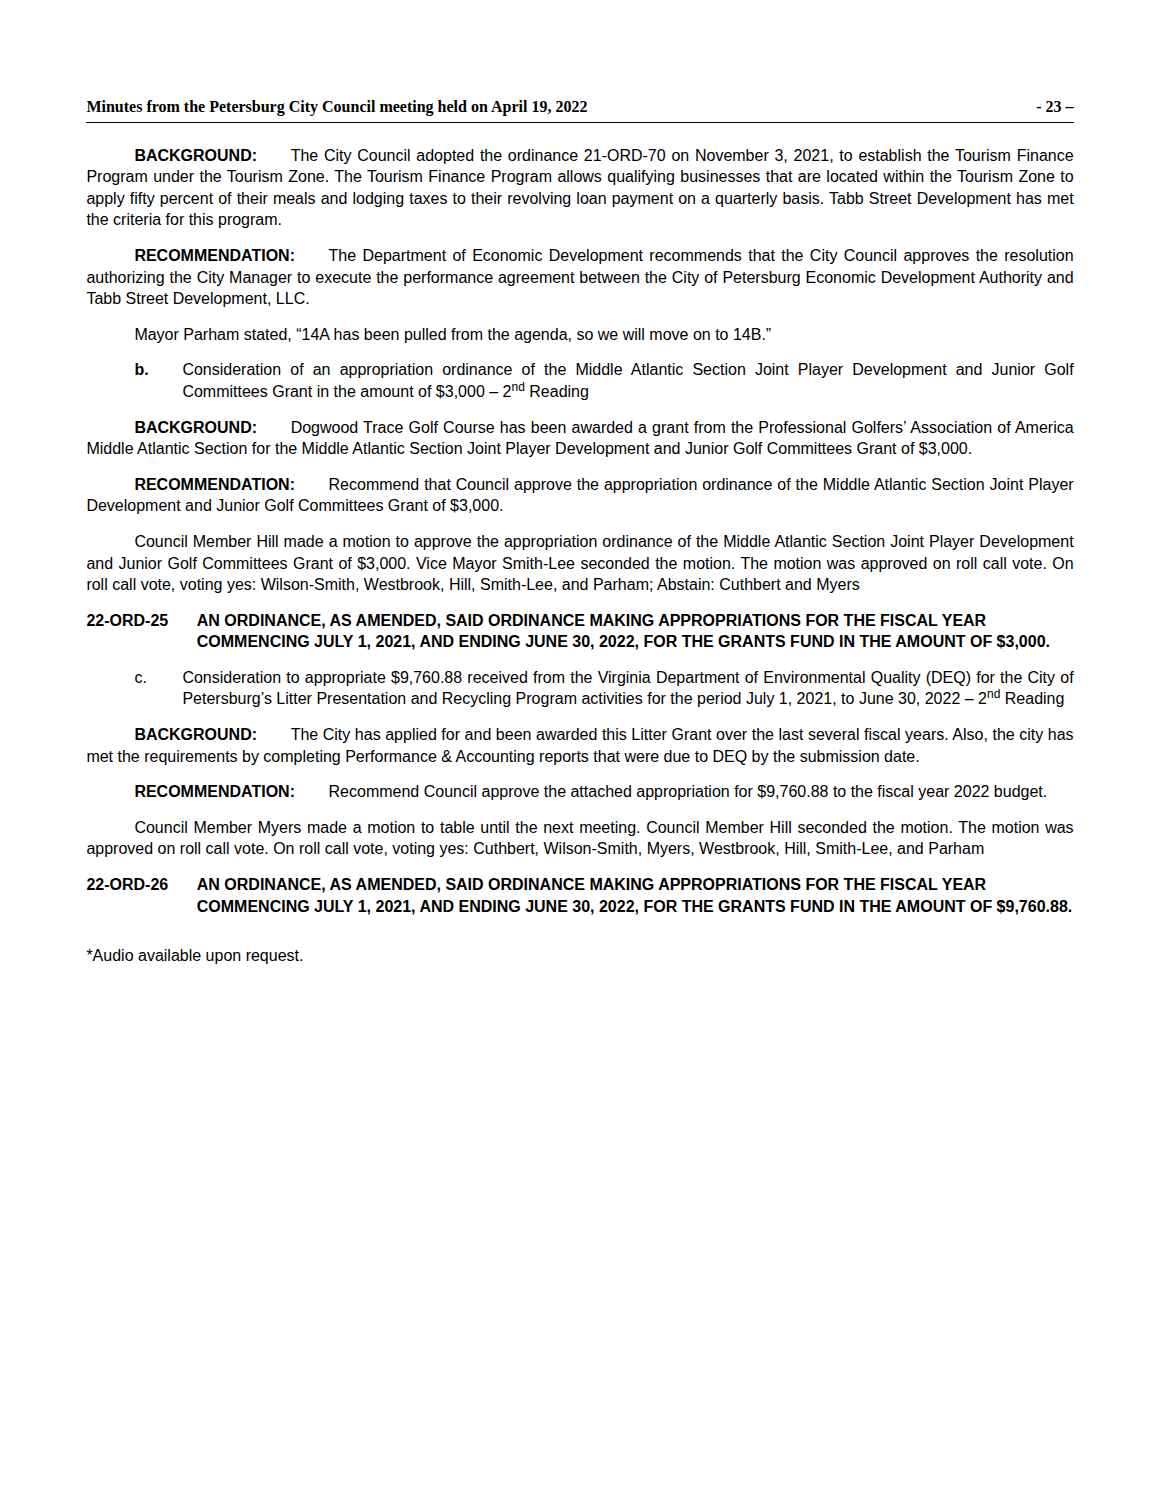Minutes from the Petersburg City Council meeting held on April 19, 2022 - 23 –
BACKGROUND: The City Council adopted the ordinance 21-ORD-70 on November 3, 2021, to establish the Tourism Finance Program under the Tourism Zone. The Tourism Finance Program allows qualifying businesses that are located within the Tourism Zone to apply fifty percent of their meals and lodging taxes to their revolving loan payment on a quarterly basis. Tabb Street Development has met the criteria for this program.
RECOMMENDATION: The Department of Economic Development recommends that the City Council approves the resolution authorizing the City Manager to execute the performance agreement between the City of Petersburg Economic Development Authority and Tabb Street Development, LLC.
Mayor Parham stated, “14A has been pulled from the agenda, so we will move on to 14B.”
b.
Consideration of an appropriation ordinance of the Middle Atlantic Section Joint Player Development and Junior Golf Committees Grant in the amount of $3,000 – 2nd Reading
BACKGROUND: Dogwood Trace Golf Course has been awarded a grant from the Professional Golfers’ Association of America Middle Atlantic Section for the Middle Atlantic Section Joint Player Development and Junior Golf Committees Grant of $3,000.
RECOMMENDATION: Recommend that Council approve the appropriation ordinance of the Middle Atlantic Section Joint Player Development and Junior Golf Committees Grant of $3,000.
Council Member Hill made a motion to approve the appropriation ordinance of the Middle Atlantic Section Joint Player Development and Junior Golf Committees Grant of $3,000. Vice Mayor Smith-Lee seconded the motion. The motion was approved on roll call vote. On roll call vote, voting yes: Wilson-Smith, Westbrook, Hill, Smith-Lee, and Parham; Abstain: Cuthbert and Myers
22-ORD-25
AN ORDINANCE, AS AMENDED, SAID ORDINANCE MAKING APPROPRIATIONS FOR THE FISCAL YEAR COMMENCING JULY 1, 2021, AND ENDING JUNE 30, 2022, FOR THE GRANTS FUND IN THE AMOUNT OF $3,000.
c.
Consideration to appropriate $9,760.88 received from the Virginia Department of Environmental Quality (DEQ) for the City of Petersburg’s Litter Presentation and Recycling Program activities for the period July 1, 2021, to June 30, 2022 – 2nd Reading
BACKGROUND: The City has applied for and been awarded this Litter Grant over the last several fiscal years. Also, the city has met the requirements by completing Performance & Accounting reports that were due to DEQ by the submission date.
RECOMMENDATION: Recommend Council approve the attached appropriation for $9,760.88 to the fiscal year 2022 budget.
Council Member Myers made a motion to table until the next meeting. Council Member Hill seconded the motion. The motion was approved on roll call vote. On roll call vote, voting yes: Cuthbert, Wilson-Smith, Myers, Westbrook, Hill, Smith-Lee, and Parham
22-ORD-26
AN ORDINANCE, AS AMENDED, SAID ORDINANCE MAKING APPROPRIATIONS FOR THE FISCAL YEAR COMMENCING JULY 1, 2021, AND ENDING JUNE 30, 2022, FOR THE GRANTS FUND IN THE AMOUNT OF $9,760.88.
*Audio available upon request.